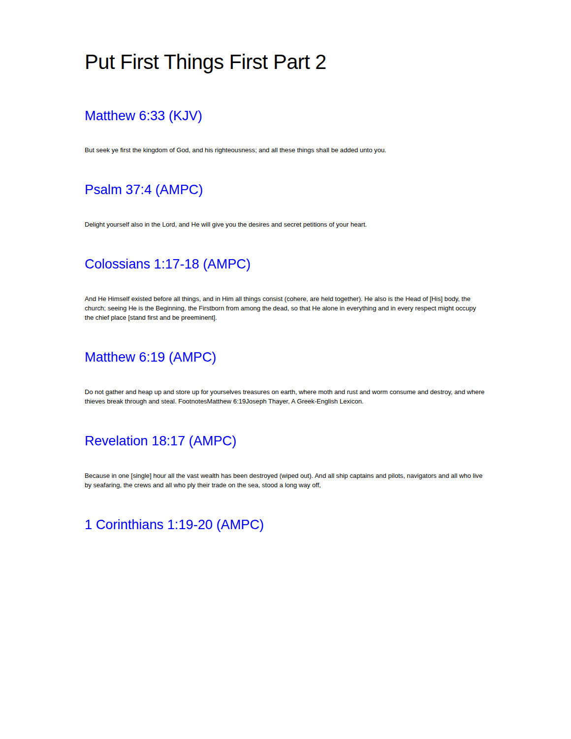Put First Things First Part 2
Matthew 6:33 (KJV)
But seek ye first the kingdom of God, and his righteousness; and all these things shall be added unto you.
Psalm 37:4 (AMPC)
Delight yourself also in the Lord, and He will give you the desires and secret petitions of your heart.
Colossians 1:17-18 (AMPC)
And He Himself existed before all things, and in Him all things consist (cohere, are held together). He also is the Head of [His] body, the church; seeing He is the Beginning, the Firstborn from among the dead, so that He alone in everything and in every respect might occupy the chief place [stand first and be preeminent].
Matthew 6:19 (AMPC)
Do not gather and heap up and store up for yourselves treasures on earth, where moth and rust and worm consume and destroy, and where thieves break through and steal. FootnotesMatthew 6:19Joseph Thayer, A Greek-English Lexicon.
Revelation 18:17 (AMPC)
Because in one [single] hour all the vast wealth has been destroyed (wiped out). And all ship captains and pilots, navigators and all who live by seafaring, the crews and all who ply their trade on the sea, stood a long way off,
1 Corinthians 1:19-20 (AMPC)